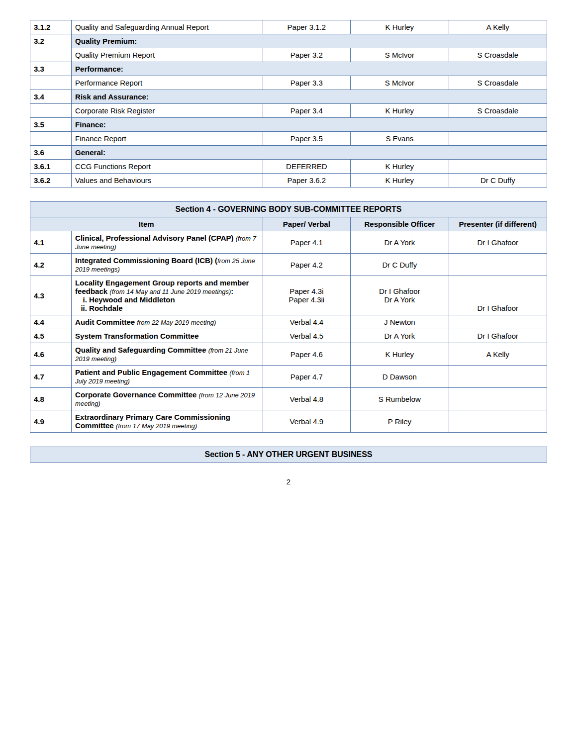| 3.1.2 | Quality and Safeguarding Annual Report | Paper 3.1.2 | K Hurley | A Kelly |
| 3.2 | Quality Premium: |
| | Quality Premium Report | Paper 3.2 | S McIvor | S Croasdale |
| 3.3 | Performance: |
| | Performance Report | Paper 3.3 | S McIvor | S Croasdale |
| 3.4 | Risk and Assurance: |
| | Corporate Risk Register | Paper 3.4 | K Hurley | S Croasdale |
| 3.5 | Finance: |
| | Finance Report | Paper 3.5 | S Evans | |
| 3.6 | General: |
| 3.6.1 | CCG Functions Report | DEFERRED | K Hurley | |
| 3.6.2 | Values and Behaviours | Paper 3.6.2 | K Hurley | Dr C Duffy |
| Section 4 - GOVERNING BODY SUB-COMMITTEE REPORTS |
| Item | Paper/ Verbal | Responsible Officer | Presenter (if different) |
| 4.1 | Clinical, Professional Advisory Panel (CPAP) (from 7 June meeting) | Paper 4.1 | Dr A York | Dr I Ghafoor |
| 4.2 | Integrated Commissioning Board (ICB) ( from 25 June 2019 meetings) | Paper 4.2 | Dr C Duffy | |
| 4.3 | Locality Engagement Group reports and member feedback (from 14 May and 11 June 2019 meetings) : Heywood and Middleton Rochdale | Paper 4.3i Paper 4.3ii | Dr I Ghafoor Dr A York | Dr I Ghafoor |
| 4.4 | Audit Committee from 22 May 2019 meeting) | Verbal 4.4 | J Newton | |
| 4.5 | System Transformation Committee | Verbal 4.5 | Dr A York | Dr I Ghafoor |
| 4.6 | Quality and Safeguarding Committee (from 21 June 2019 meeting) | Paper 4.6 | K Hurley | A Kelly |
| 4.7 | Patient and Public Engagement Committee (from 1 July 2019 meeting) | Paper 4.7 | D Dawson | |
| 4.8 | Corporate Governance Committee (from 12 June 2019 meeting) | Verbal 4.8 | S Rumbelow | |
| 4.9 | Extraordinary Primary Care Commissioning Committee (from 17 May 2019 meeting) | Verbal 4.9 | P Riley | |
| Section 5 - ANY OTHER URGENT BUSINESS |
2